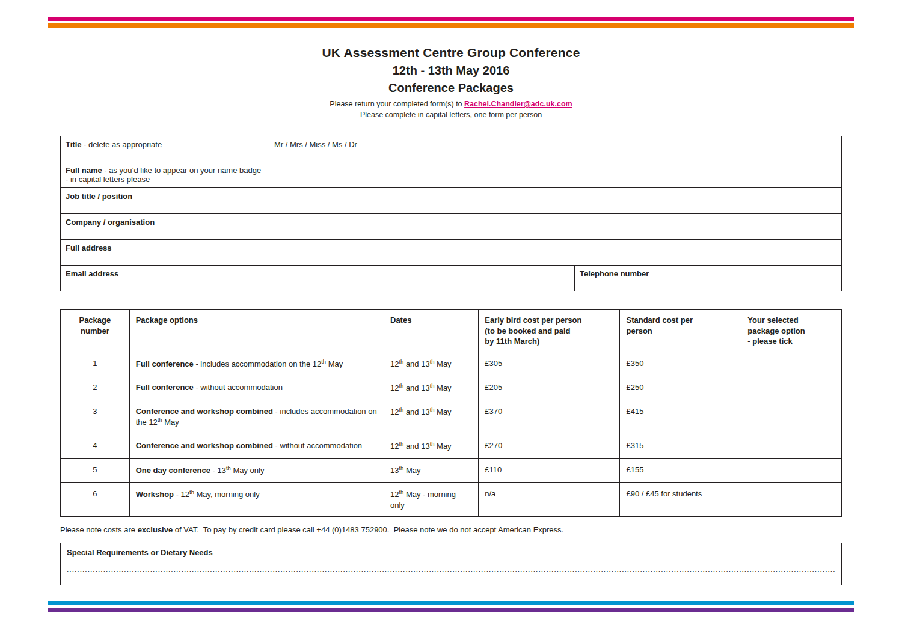UK Assessment Centre Group Conference
12th - 13th May 2016
Conference Packages
Please return your completed form(s) to Rachel.Chandler@adc.uk.com
Please complete in capital letters, one form per person
| Title - delete as appropriate | Mr / Mrs / Miss / Ms / Dr |
| Full name - as you’d like to appear on your name badge - in capital letters please | |
| Job title / position | |
| Company / organisation | |
| Full address | |
| Email address | | Telephone number | |
| Package number | Package options | Dates | Early bird cost per person (to be booked and paid by 11th March) | Standard cost per person | Your selected package option - please tick |
| --- | --- | --- | --- | --- | --- |
| 1 | Full conference - includes accommodation on the 12 th May | 12 th and 13 th May | £305 | £350 | |
| 2 | Full conference - without accommodation | 12 th and 13 th May | £205 | £250 | |
| 3 | Conference and workshop combined - includes accommodation on the 12 th May | 12 th and 13 th May | £370 | £415 | |
| 4 | Conference and workshop combined - without accommodation | 12 th and 13 th May | £270 | £315 | |
| 5 | One day conference - 13 th May only | 13 th May | £110 | £155 | |
| 6 | Workshop - 12 th May, morning only | 12 th May - morning only | n/a | £90 / £45 for students | |
Please note costs are exclusive of VAT. To pay by credit card please call +44 (0)1483 752900. Please note we do not accept American Express.
Special Requirements or Dietary Needs
..........................................................................................................................................................................................................................................................................................................................................................